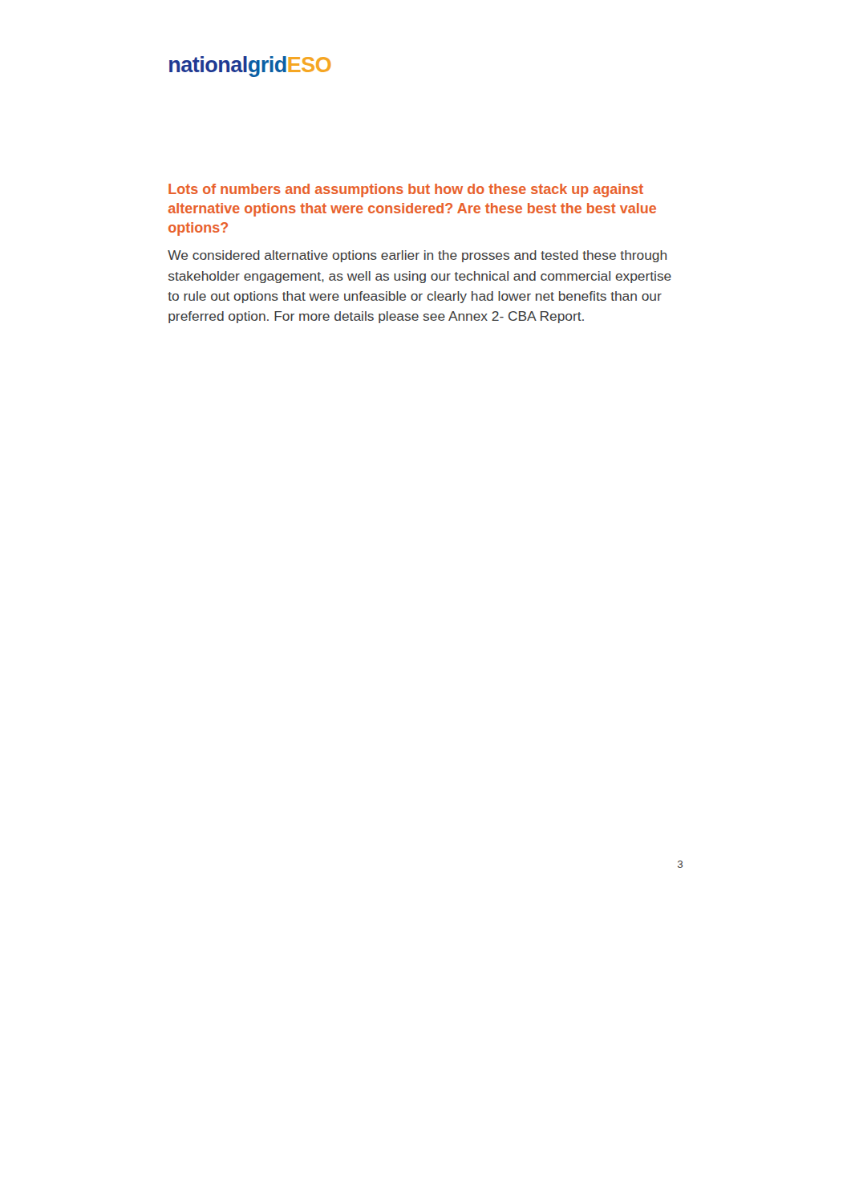national grid ESO
Lots of numbers and assumptions but how do these stack up against alternative options that were considered? Are these best the best value options?
We considered alternative options earlier in the prosses and tested these through stakeholder engagement, as well as using our technical and commercial expertise to rule out options that were unfeasible or clearly had lower net benefits than our preferred option. For more details please see Annex 2- CBA Report.
3